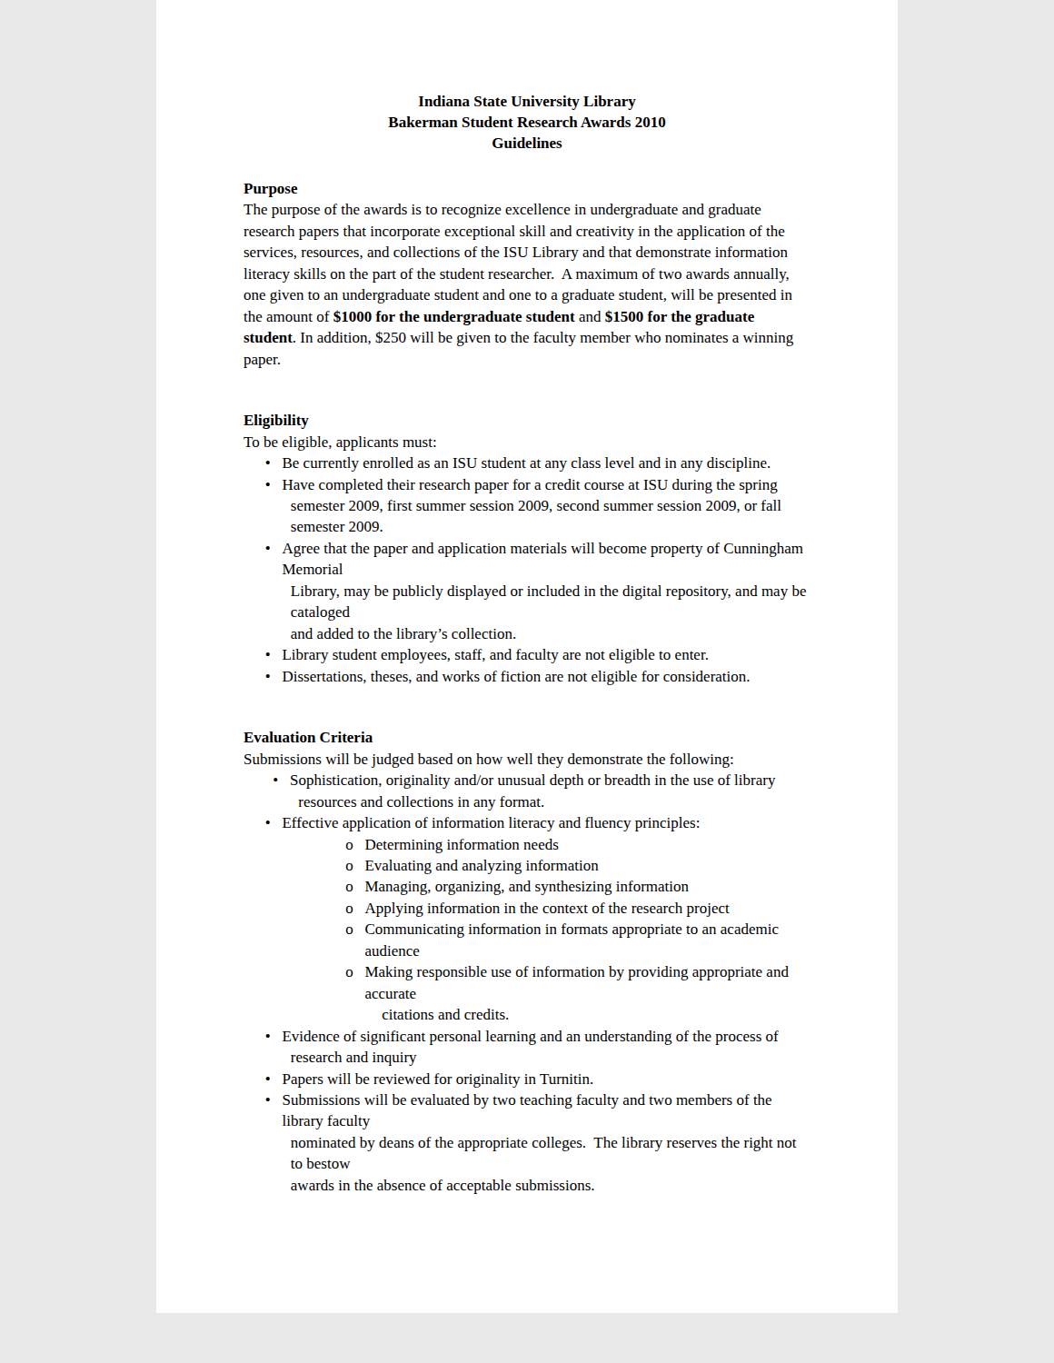Indiana State University Library
Bakerman Student Research Awards 2010
Guidelines
Purpose
The purpose of the awards is to recognize excellence in undergraduate and graduate research papers that incorporate exceptional skill and creativity in the application of the services, resources, and collections of the ISU Library and that demonstrate information literacy skills on the part of the student researcher. A maximum of two awards annually, one given to an undergraduate student and one to a graduate student, will be presented in the amount of $1000 for the undergraduate student and $1500 for the graduate student. In addition, $250 will be given to the faculty member who nominates a winning paper.
Eligibility
To be eligible, applicants must:
Be currently enrolled as an ISU student at any class level and in any discipline.
Have completed their research paper for a credit course at ISU during the spring semester 2009, first summer session 2009, second summer session 2009, or fall semester 2009.
Agree that the paper and application materials will become property of Cunningham Memorial Library, may be publicly displayed or included in the digital repository, and may be cataloged and added to the library’s collection.
Library student employees, staff, and faculty are not eligible to enter.
Dissertations, theses, and works of fiction are not eligible for consideration.
Evaluation Criteria
Submissions will be judged based on how well they demonstrate the following:
Sophistication, originality and/or unusual depth or breadth in the use of library resources and collections in any format.
Effective application of information literacy and fluency principles:
Determining information needs
Evaluating and analyzing information
Managing, organizing, and synthesizing information
Applying information in the context of the research project
Communicating information in formats appropriate to an academic audience
Making responsible use of information by providing appropriate and accurate citations and credits.
Evidence of significant personal learning and an understanding of the process of research and inquiry
Papers will be reviewed for originality in Turnitin.
Submissions will be evaluated by two teaching faculty and two members of the library faculty nominated by deans of the appropriate colleges. The library reserves the right not to bestow awards in the absence of acceptable submissions.